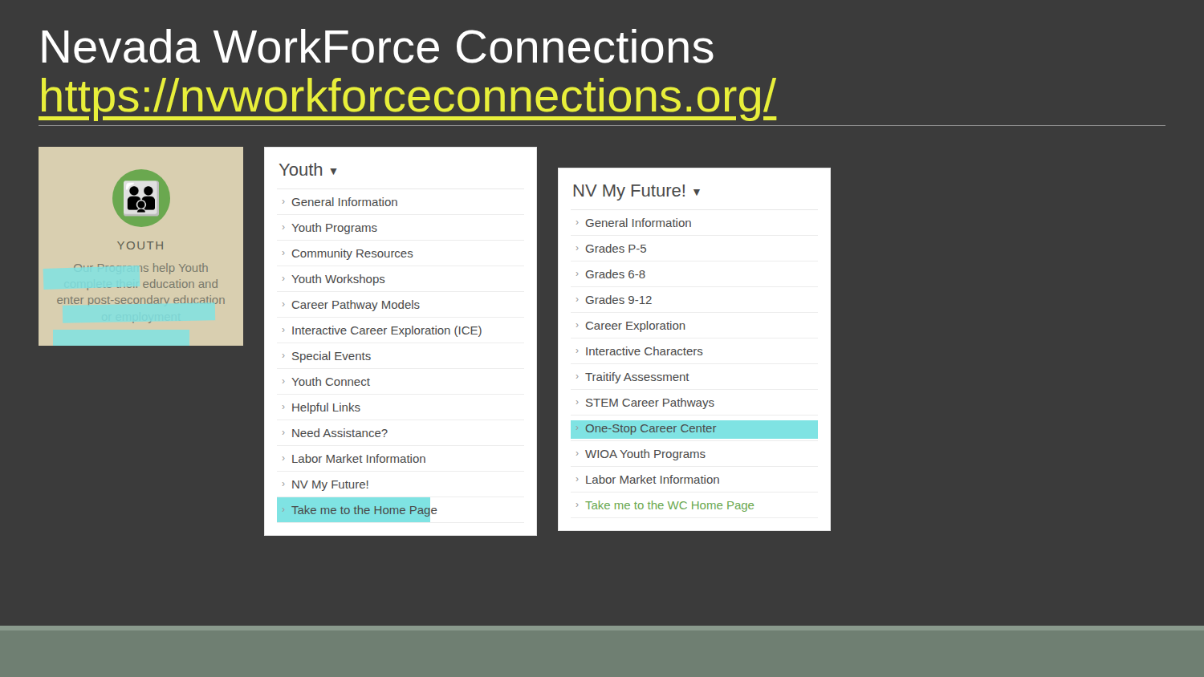Nevada WorkForce Connections
https://nvworkforceconnections.org/
👪
YOUTH
Our Programs help Youth complete their education and enter post-secondary education or employment
Youth ▼
›General Information
›Youth Programs
›Community Resources
›Youth Workshops
›Career Pathway Models
›Interactive Career Exploration (ICE)
›Special Events
›Youth Connect
›Helpful Links
›Need Assistance?
›Labor Market Information
›NV My Future!
›Take me to the Home Page
NV My Future! ▼
›General Information
›Grades P-5
›Grades 6-8
›Grades 9-12
›Career Exploration
›Interactive Characters
›Traitify Assessment
›STEM Career Pathways
›One-Stop Career Center
›WIOA Youth Programs
›Labor Market Information
›Take me to the WC Home Page